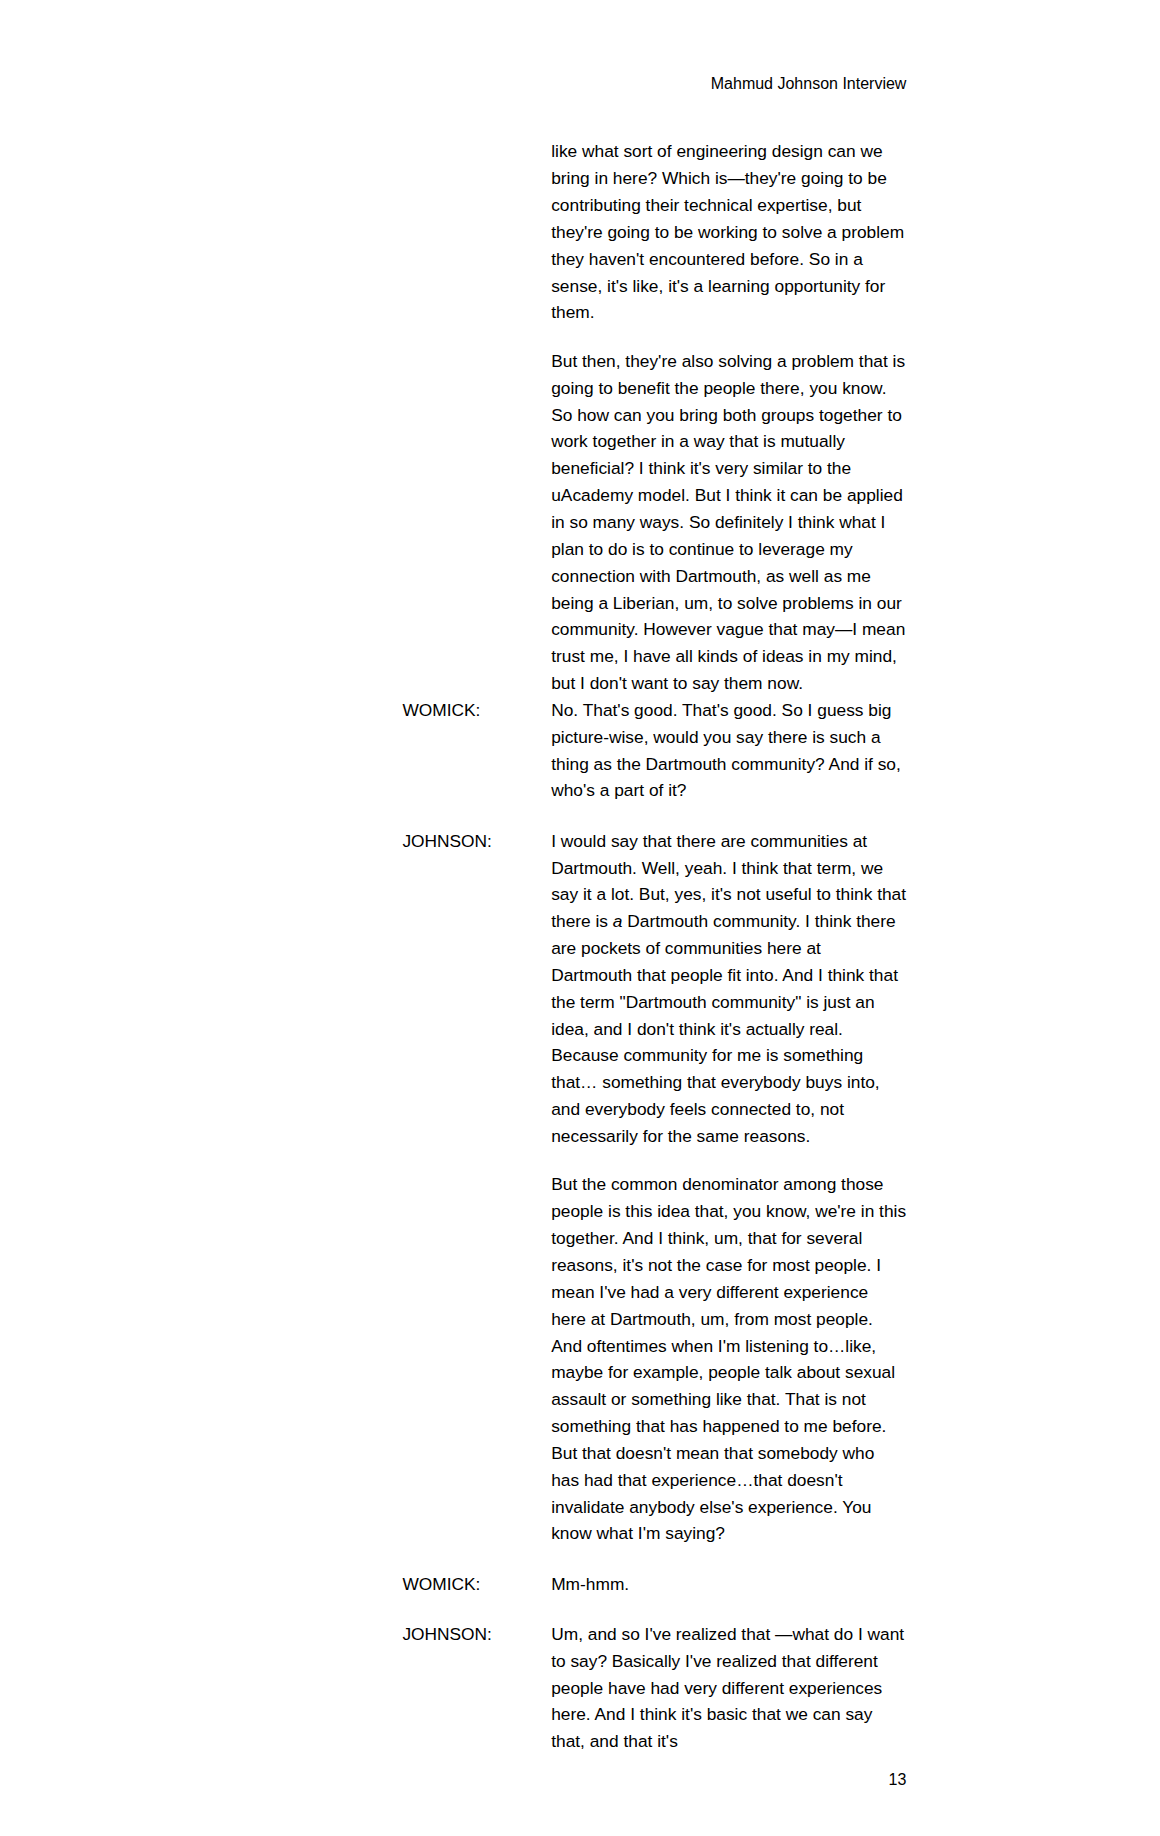Mahmud Johnson Interview
like what sort of engineering design can we bring in here? Which is—they're going to be contributing their technical expertise, but they're going to be working to solve a problem they haven't encountered before. So in a sense, it's like, it's a learning opportunity for them.
But then, they're also solving a problem that is going to benefit the people there, you know. So how can you bring both groups together to work together in a way that is mutually beneficial? I think it's very similar to the uAcademy model. But I think it can be applied in so many ways. So definitely I think what I plan to do is to continue to leverage my connection with Dartmouth, as well as me being a Liberian, um, to solve problems in our community. However vague that may—I mean trust me, I have all kinds of ideas in my mind, but I don't want to say them now.
WOMICK:
No. That's good. That's good. So I guess big picture-wise, would you say there is such a thing as the Dartmouth community? And if so, who's a part of it?
JOHNSON:
I would say that there are communities at Dartmouth. Well, yeah. I think that term, we say it a lot. But, yes, it's not useful to think that there is a Dartmouth community. I think there are pockets of communities here at Dartmouth that people fit into. And I think that the term "Dartmouth community" is just an idea, and I don't think it's actually real. Because community for me is something that… something that everybody buys into, and everybody feels connected to, not necessarily for the same reasons.
But the common denominator among those people is this idea that, you know, we're in this together. And I think, um, that for several reasons, it's not the case for most people. I mean I've had a very different experience here at Dartmouth, um, from most people. And oftentimes when I'm listening to…like, maybe for example, people talk about sexual assault or something like that. That is not something that has happened to me before. But that doesn't mean that somebody who has had that experience…that doesn't invalidate anybody else's experience. You know what I'm saying?
WOMICK:
Mm-hmm.
JOHNSON:
Um, and so I've realized that —what do I want to say? Basically I've realized that different people have had very different experiences here. And I think it's basic that we can say that, and that it's
13